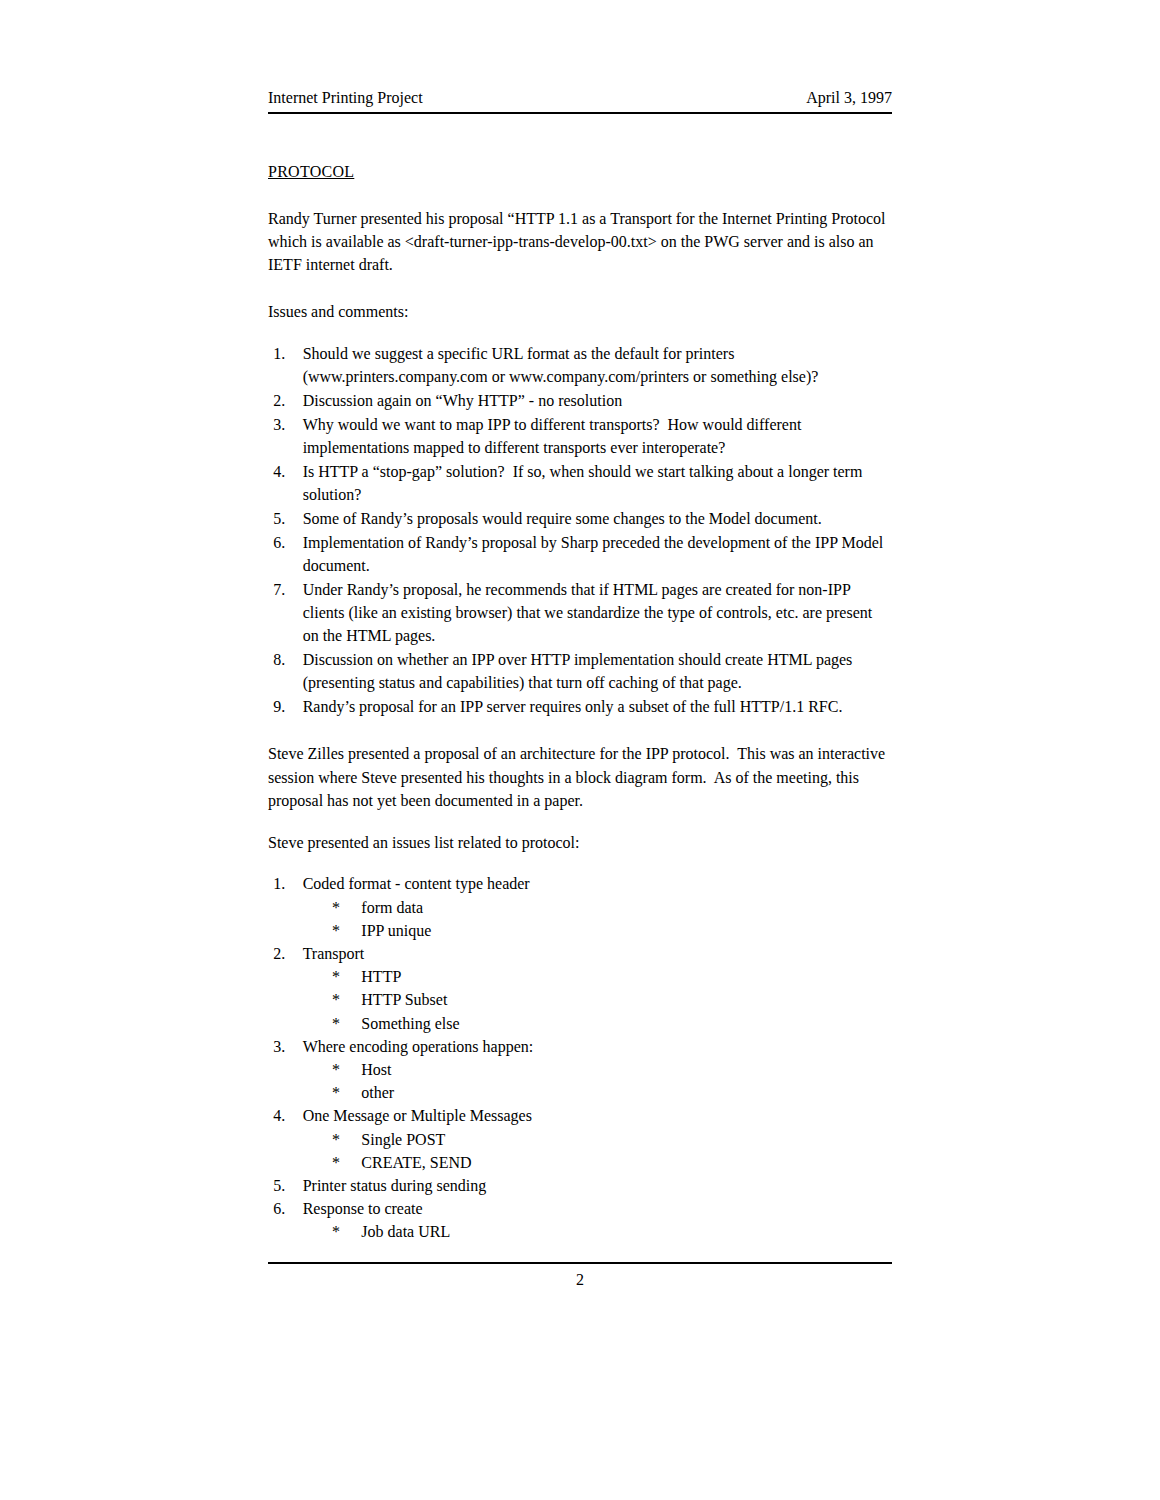Internet Printing Project
April 3, 1997
PROTOCOL
Randy Turner presented his proposal “HTTP 1.1 as a Transport for the Internet Printing Protocol which is available as <draft-turner-ipp-trans-develop-00.txt> on the PWG server and is also an IETF internet draft.
Issues and comments:
Should we suggest a specific URL format as the default for printers (www.printers.company.com or www.company.com/printers or something else)?
Discussion again on “Why HTTP” - no resolution
Why would we want to map IPP to different transports? How would different implementations mapped to different transports ever interoperate?
Is HTTP a “stop-gap” solution? If so, when should we start talking about a longer term solution?
Some of Randy’s proposals would require some changes to the Model document.
Implementation of Randy’s proposal by Sharp preceded the development of the IPP Model document.
Under Randy’s proposal, he recommends that if HTML pages are created for non-IPP clients (like an existing browser) that we standardize the type of controls, etc. are present on the HTML pages.
Discussion on whether an IPP over HTTP implementation should create HTML pages (presenting status and capabilities) that turn off caching of that page.
Randy’s proposal for an IPP server requires only a subset of the full HTTP/1.1 RFC.
Steve Zilles presented a proposal of an architecture for the IPP protocol. This was an interactive session where Steve presented his thoughts in a block diagram form. As of the meeting, this proposal has not yet been documented in a paper.
Steve presented an issues list related to protocol:
Coded format - content type header
form data
IPP unique
Transport
HTTP
HTTP Subset
Something else
Where encoding operations happen:
Host
other
One Message or Multiple Messages
Single POST
CREATE, SEND
Printer status during sending
Response to create
Job data URL
2